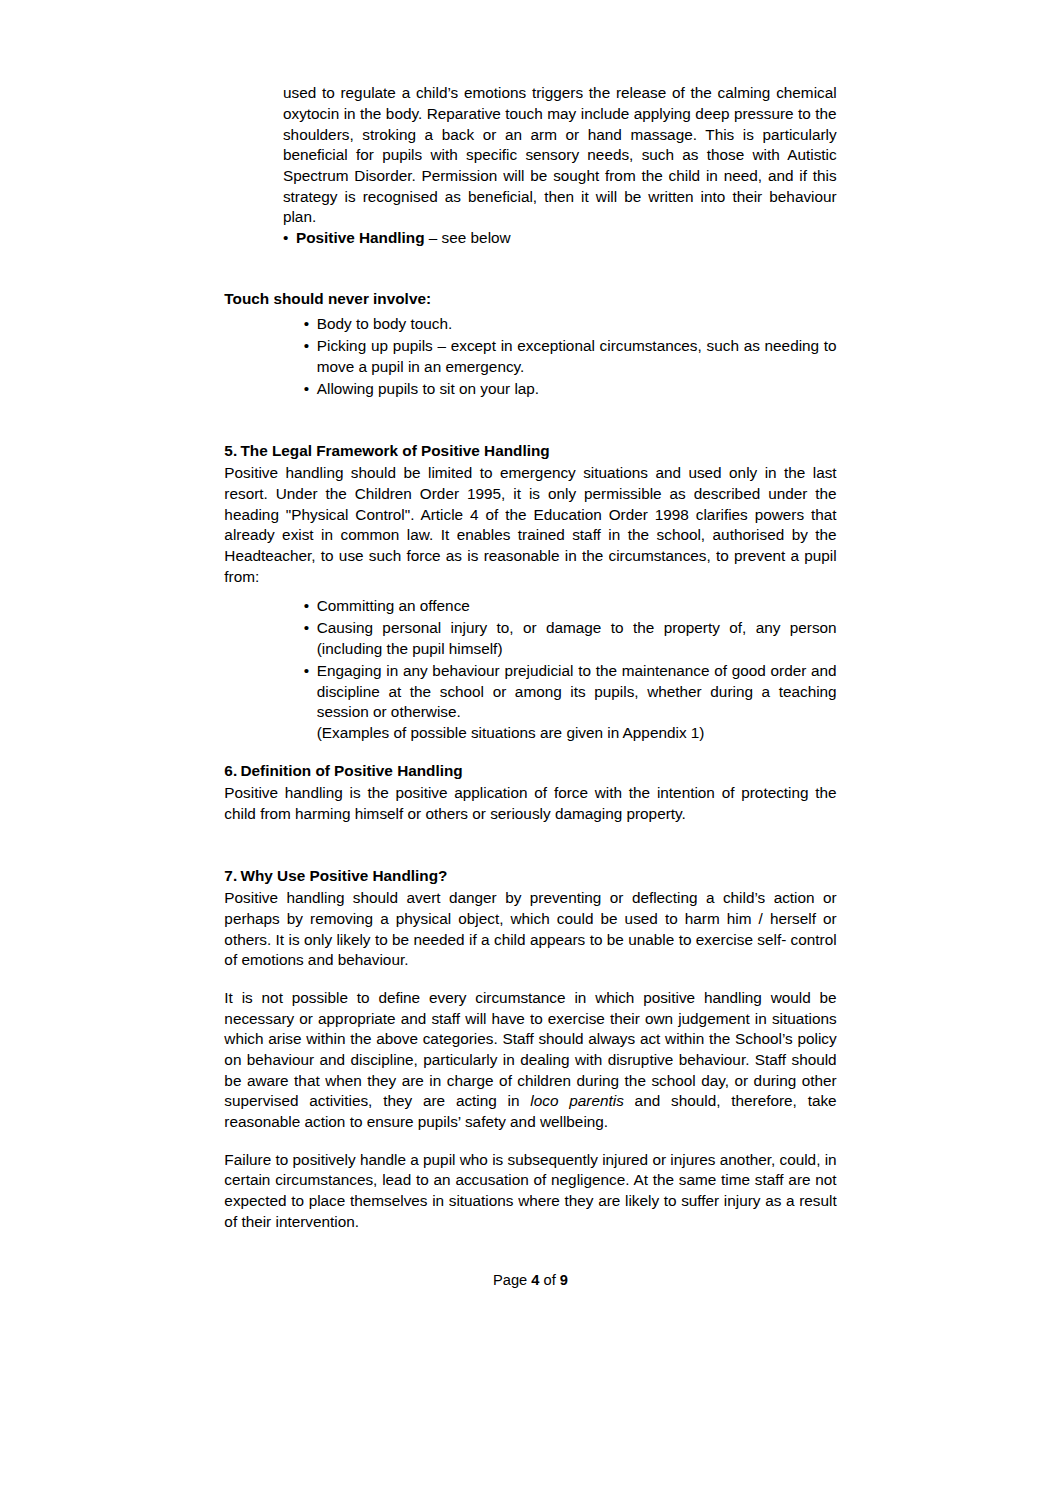used to regulate a child’s emotions triggers the release of the calming chemical oxytocin in the body. Reparative touch may include applying deep pressure to the shoulders, stroking a back or an arm or hand massage. This is particularly beneficial for pupils with specific sensory needs, such as those with Autistic Spectrum Disorder. Permission will be sought from the child in need, and if this strategy is recognised as beneficial, then it will be written into their behaviour plan.
Positive Handling – see below
Touch should never involve:
Body to body touch.
Picking up pupils – except in exceptional circumstances, such as needing to move a pupil in an emergency.
Allowing pupils to sit on your lap.
5. The Legal Framework of Positive Handling
Positive handling should be limited to emergency situations and used only in the last resort. Under the Children Order 1995, it is only permissible as described under the heading "Physical Control". Article 4 of the Education Order 1998 clarifies powers that already exist in common law. It enables trained staff in the school, authorised by the Headteacher, to use such force as is reasonable in the circumstances, to prevent a pupil from:
Committing an offence
Causing personal injury to, or damage to the property of, any person (including the pupil himself)
Engaging in any behaviour prejudicial to the maintenance of good order and discipline at the school or among its pupils, whether during a teaching session or otherwise.
(Examples of possible situations are given in Appendix 1)
6. Definition of Positive Handling
Positive handling is the positive application of force with the intention of protecting the child from harming himself or others or seriously damaging property.
7. Why Use Positive Handling?
Positive handling should avert danger by preventing or deflecting a child’s action or perhaps by removing a physical object, which could be used to harm him / herself or others. It is only likely to be needed if a child appears to be unable to exercise self- control of emotions and behaviour.
It is not possible to define every circumstance in which positive handling would be necessary or appropriate and staff will have to exercise their own judgement in situations which arise within the above categories. Staff should always act within the School’s policy on behaviour and discipline, particularly in dealing with disruptive behaviour. Staff should be aware that when they are in charge of children during the school day, or during other supervised activities, they are acting in loco parentis and should, therefore, take reasonable action to ensure pupils’ safety and wellbeing.
Failure to positively handle a pupil who is subsequently injured or injures another, could, in certain circumstances, lead to an accusation of negligence. At the same time staff are not expected to place themselves in situations where they are likely to suffer injury as a result of their intervention.
Page 4 of 9